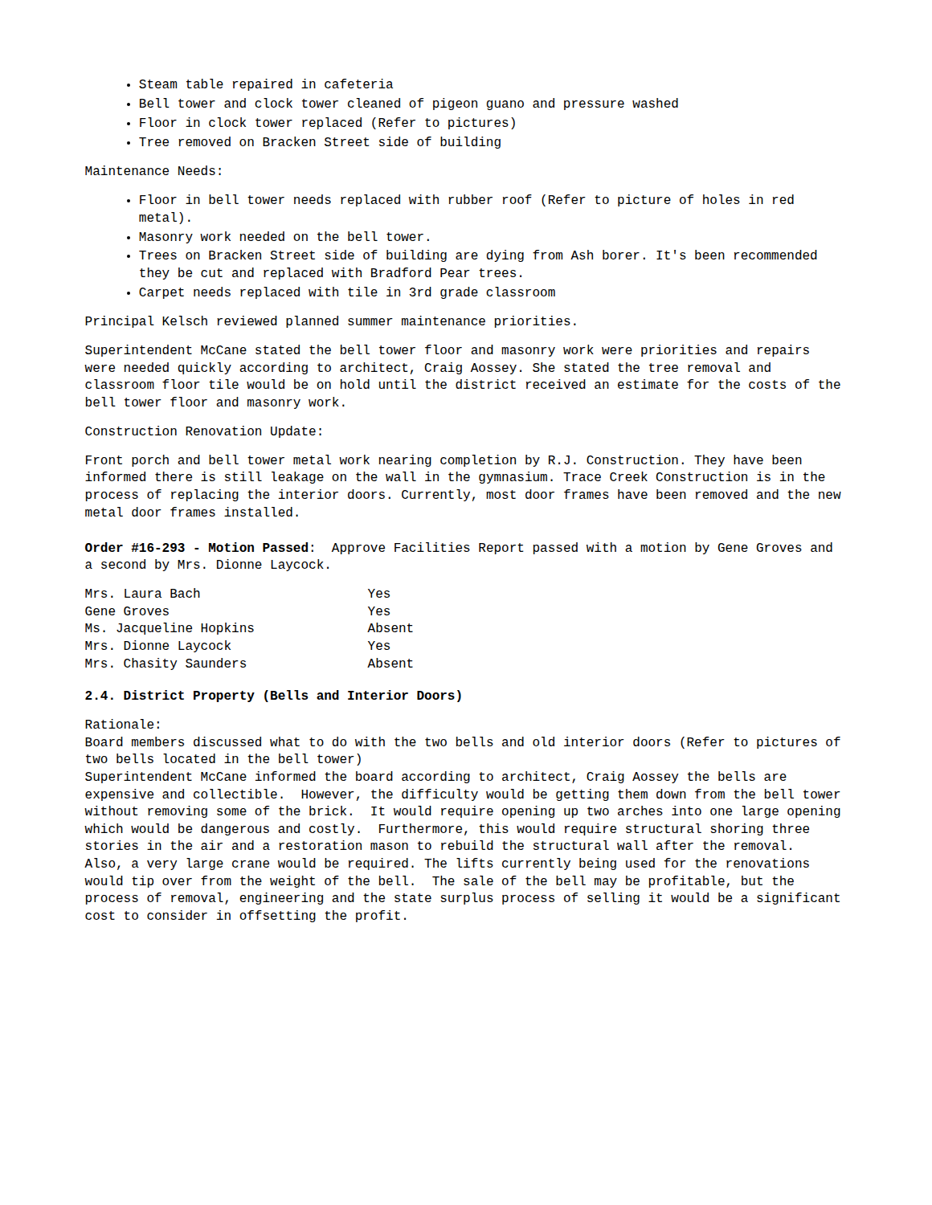Steam table repaired in cafeteria
Bell tower and clock tower cleaned of pigeon guano and pressure washed
Floor in clock tower replaced (Refer to pictures)
Tree removed on Bracken Street side of building
Maintenance Needs:
Floor in bell tower needs replaced with rubber roof (Refer to picture of holes in red metal).
Masonry work needed on the bell tower.
Trees on Bracken Street side of building are dying from Ash borer. It's been recommended they be cut and replaced with Bradford Pear trees.
Carpet needs replaced with tile in 3rd grade classroom
Principal Kelsch reviewed planned summer maintenance priorities.
Superintendent McCane stated the bell tower floor and masonry work were priorities and repairs were needed quickly according to architect, Craig Aossey. She stated the tree removal and classroom floor tile would be on hold until the district received an estimate for the costs of the bell tower floor and masonry work.
Construction Renovation Update:
Front porch and bell tower metal work nearing completion by R.J. Construction. They have been informed there is still leakage on the wall in the gymnasium. Trace Creek Construction is in the process of replacing the interior doors. Currently, most door frames have been removed and the new metal door frames installed.
Order #16-293 - Motion Passed: Approve Facilities Report passed with a motion by Gene Groves and a second by Mrs. Dionne Laycock.
| Mrs. Laura Bach | Yes |
| Gene Groves | Yes |
| Ms. Jacqueline Hopkins | Absent |
| Mrs. Dionne Laycock | Yes |
| Mrs. Chasity Saunders | Absent |
2.4. District Property (Bells and Interior Doors)
Rationale:
Board members discussed what to do with the two bells and old interior doors (Refer to pictures of two bells located in the bell tower)
Superintendent McCane informed the board according to architect, Craig Aossey the bells are expensive and collectible. However, the difficulty would be getting them down from the bell tower without removing some of the brick. It would require opening up two arches into one large opening which would be dangerous and costly. Furthermore, this would require structural shoring three stories in the air and a restoration mason to rebuild the structural wall after the removal. Also, a very large crane would be required. The lifts currently being used for the renovations would tip over from the weight of the bell. The sale of the bell may be profitable, but the process of removal, engineering and the state surplus process of selling it would be a significant cost to consider in offsetting the profit.